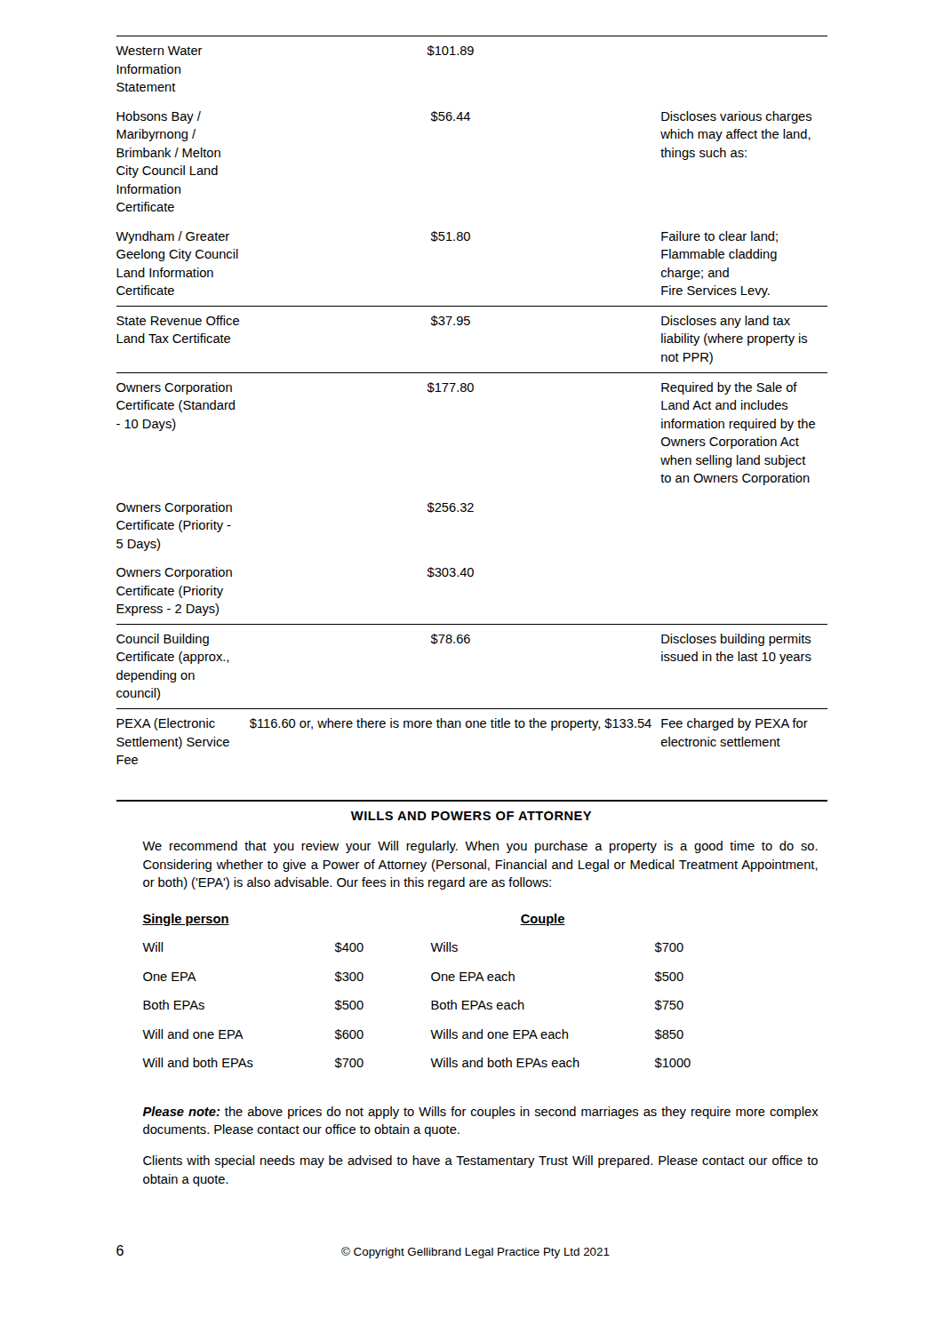| Western Water Information Statement | $101.89 | |
| Hobsons Bay / Maribyrnong / Brimbank / Melton City Council Land Information Certificate | $56.44 | Discloses various charges which may affect the land, things such as: |
| Wyndham / Greater Geelong City Council Land Information Certificate | $51.80 | Failure to clear land; Flammable cladding charge; and Fire Services Levy. |
| State Revenue Office Land Tax Certificate | $37.95 | Discloses any land tax liability (where property is not PPR) |
| Owners Corporation Certificate (Standard - 10 Days) | $177.80 | Required by the Sale of Land Act and includes information required by the Owners Corporation Act when selling land subject to an Owners Corporation |
| Owners Corporation Certificate (Priority - 5 Days) | $256.32 | |
| Owners Corporation Certificate (Priority Express - 2 Days) | $303.40 | |
| Council Building Certificate (approx., depending on council) | $78.66 | Discloses building permits issued in the last 10 years |
| PEXA (Electronic Settlement) Service Fee | $116.60 or, where there is more than one title to the property, $133.54 | Fee charged by PEXA for electronic settlement |
WILLS AND POWERS OF ATTORNEY
We recommend that you review your Will regularly. When you purchase a property is a good time to do so. Considering whether to give a Power of Attorney (Personal, Financial and Legal or Medical Treatment Appointment, or both) ('EPA') is also advisable. Our fees in this regard are as follows:
| Single person | | Couple | |
| Will | $400 | Wills | $700 |
| One EPA | $300 | One EPA each | $500 |
| Both EPAs | $500 | Both EPAs each | $750 |
| Will and one EPA | $600 | Wills and one EPA each | $850 |
| Will and both EPAs | $700 | Wills and both EPAs each | $1000 |
Please note: the above prices do not apply to Wills for couples in second marriages as they require more complex documents. Please contact our office to obtain a quote.
Clients with special needs may be advised to have a Testamentary Trust Will prepared. Please contact our office to obtain a quote.
6 © Copyright Gellibrand Legal Practice Pty Ltd 2021